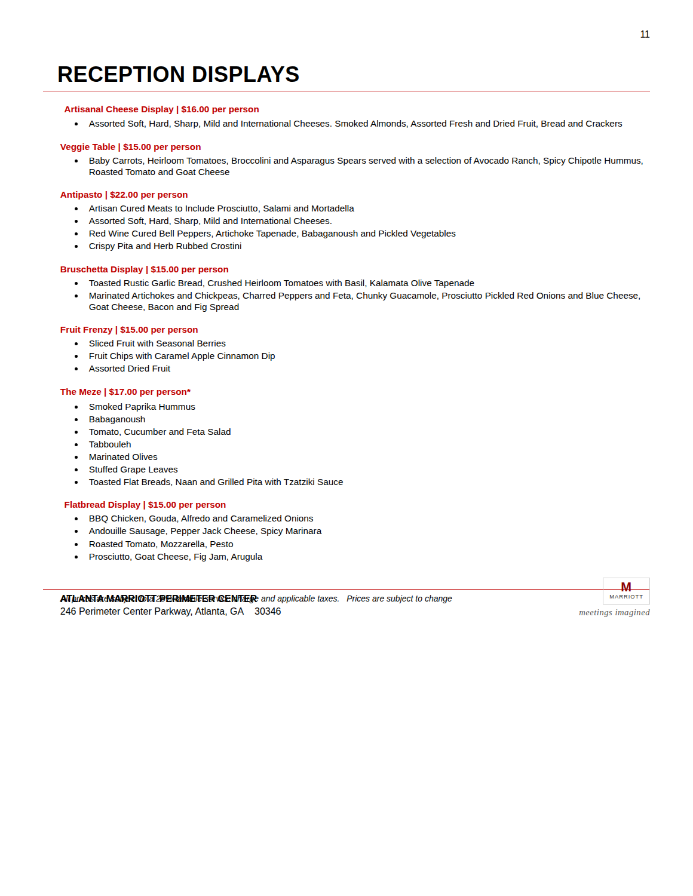11
RECEPTION DISPLAYS
Artisanal Cheese Display | $16.00 per person
Assorted Soft, Hard, Sharp, Mild and International Cheeses. Smoked Almonds, Assorted Fresh and Dried Fruit, Bread and Crackers
Veggie Table | $15.00 per person
Baby Carrots, Heirloom Tomatoes, Broccolini and Asparagus Spears served with a selection of Avocado Ranch, Spicy Chipotle Hummus, Roasted Tomato and Goat Cheese
Antipasto | $22.00 per person
Artisan Cured Meats to Include Prosciutto, Salami and Mortadella
Assorted Soft, Hard, Sharp, Mild and International Cheeses.
Red Wine Cured Bell Peppers, Artichoke Tapenade, Babaganoush and Pickled Vegetables
Crispy Pita and Herb Rubbed Crostini
Bruschetta Display | $15.00 per person
Toasted Rustic Garlic Bread, Crushed Heirloom Tomatoes with Basil, Kalamata Olive Tapenade
Marinated Artichokes and Chickpeas, Charred Peppers and Feta, Chunky Guacamole, Prosciutto Pickled Red Onions and Blue Cheese, Goat Cheese, Bacon and Fig Spread
Fruit Frenzy | $15.00 per person
Sliced Fruit with Seasonal Berries
Fruit Chips with Caramel Apple Cinnamon Dip
Assorted Dried Fruit
The Meze | $17.00 per person*
Smoked Paprika Hummus
Babaganoush
Tomato, Cucumber and Feta Salad
Tabbouleh
Marinated Olives
Stuffed Grape Leaves
Toasted Flat Breads, Naan and Grilled Pita with Tzatziki Sauce
Flatbread Display | $15.00 per person
BBQ Chicken, Gouda, Alfredo and Caramelized Onions
Andouille Sausage, Pepper Jack Cheese, Spicy Marinara
Roasted Tomato, Mozzarella, Pesto
Prosciutto, Goat Cheese, Fig Jam, Arugula
All prices are subject to a 25% taxable service charge and applicable taxes. Prices are subject to change
MMARRIOTT
meetings imagined
ATLANTA MARRIOTT PERIMETER CENTER
246 Perimeter Center Parkway, Atlanta, GA 30346